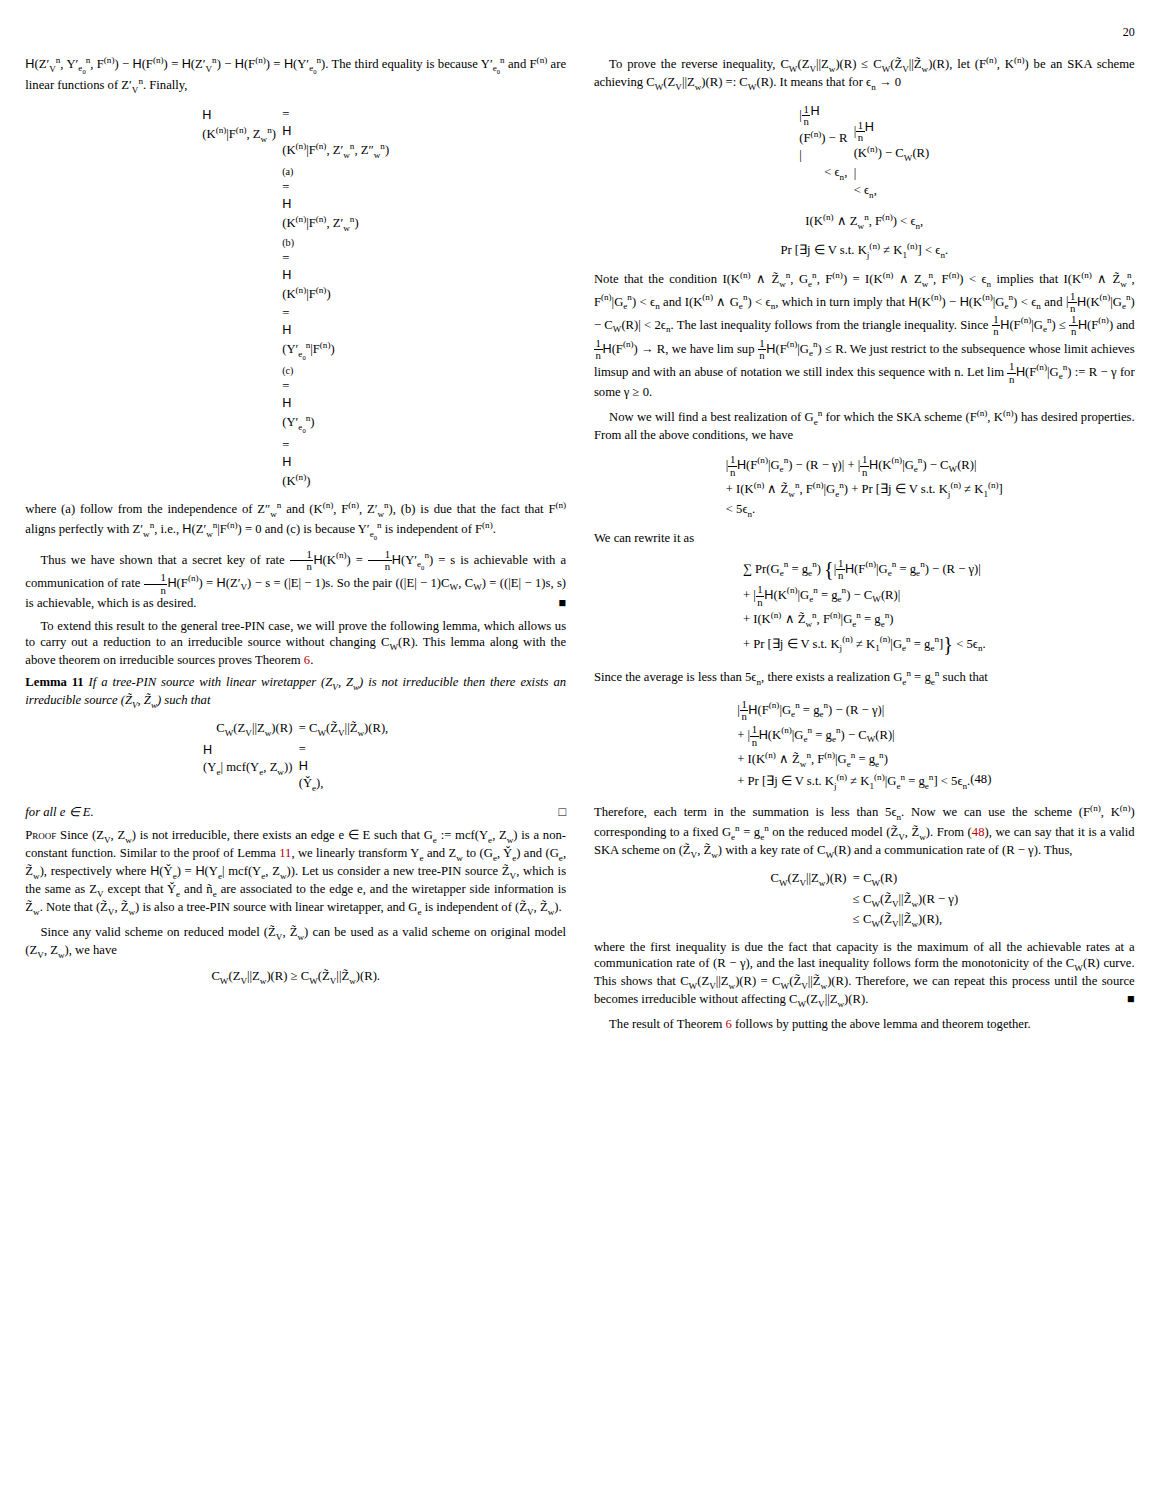20
H(Z′Vn, Y′e0n, F(n)) − H(F(n)) = H(Z′Vn) − H(F(n)) = H(Y′e0n). The third equality is because Y′e0n and F(n) are linear functions of Z′Vn. Finally,
H(K(n)|F(n), Zwn)= H(K(n)|F(n), Z′wn, Z″wn)
(a)= H(K(n)|F(n), Z′wn)
(b)= H(K(n)|F(n))
= H(Y′e0n|F(n))
(c)= H(Y′e0n)
= H(K(n))
where (a) follow from the independence of Z″wn and (K(n), F(n), Z′wn), (b) is due that the fact that F(n) aligns perfectly with Z′wn, i.e., H(Z′wn|F(n)) = 0 and (c) is because Y′e0n is independent of F(n).
Thus we have shown that a secret key of rate 1 n H(K(n)) = 1 n H(Y′e0n) = s is achievable with a communication of rate 1 n H(F(n)) = H(Z′V) − s = (|E| − 1)s. So the pair ((|E| − 1)CW, CW) = ((|E| − 1)s, s) is achievable, which is as desired. ■
To extend this result to the general tree-PIN case, we will prove the following lemma, which allows us to carry out a reduction to an irreducible source without changing CW(R). This lemma along with the above theorem on irreducible sources proves Theorem 6.
Lemma 11 If a tree-PIN source with linear wiretapper (ZV, Zw) is not irreducible then there exists an irreducible source (Z̃V, Z̃w) such that
CW(ZV||Zw)(R)= CW(Z̃V||Z̃w)(R),
H(Ye| mcf(Ye, Zw))= H(Y̌e),
for all e ∈ E. □
Proof Since (ZV, Zw) is not irreducible, there exists an edge e ∈ E such that Ge := mcf(Ye, Zw) is a non-constant function. Similar to the proof of Lemma 11, we linearly transform Ye and Zw to (Ge, Y̌e) and (Ge, Z̃w), respectively where H(Y̌e) = H(Ye| mcf(Ye, Zw)). Let us consider a new tree-PIN source Z̃V, which is the same as ZV except that Y̌e and ñe are associated to the edge e, and the wiretapper side information is Z̃w. Note that (Z̃V, Z̃w) is also a tree-PIN source with linear wiretapper, and Ge is independent of (Z̃V, Z̃w).
Since any valid scheme on reduced model (Z̃V, Z̃w) can be used as a valid scheme on original model (ZV, Zw), we have
CW(ZV||Zw)(R) ≥ CW(Z̃V||Z̃w)(R).
To prove the reverse inequality, CW(ZV||Zw)(R) ≤ CW(Z̃V||Z̃w)(R), let (F(n), K(n)) be an SKA scheme achieving CW(ZV||Zw)(R) =: CW(R). It means that for ϵn → 0
|1 n H(F(n)) − R| < ϵn, |1 n H(K(n)) − CW(R)| < ϵn,
I(K(n) ∧ Zwn, F(n)) < ϵn,
Pr [∃j ∈ V s.t. Kj(n) ≠ K1(n)] < ϵn.
Note that the condition I(K(n) ∧ Z̃wn, Gen, F(n)) = I(K(n) ∧ Zwn, F(n)) < ϵn implies that I(K(n) ∧ Z̃wn, F(n)|Gen) < ϵn and I(K(n) ∧ Gen) < ϵn, which in turn imply that H(K(n)) − H(K(n)|Gen) < ϵn and |1 n H(K(n)|Gen) − CW(R)| < 2ϵn. The last inequality follows from the triangle inequality. Since 1 n H(F(n)|Gen) ≤ 1 n H(F(n)) and 1 n H(F(n)) → R, we have lim sup 1 n H(F(n)|Gen) ≤ R. We just restrict to the subsequence whose limit achieves limsup and with an abuse of notation we still index this sequence with n. Let lim 1 n H(F(n)|Gen) := R − γ for some γ ≥ 0.
Now we will find a best realization of Gen for which the SKA scheme (F(n), K(n)) has desired properties. From all the above conditions, we have
|1 n H(F(n)|Gen) − (R − γ)| + |1 n H(K(n)|Gen) − CW(R)|
+ I(K(n) ∧ Z̃wn, F(n)|Gen) + Pr [∃j ∈ V s.t. Kj(n) ≠ K1(n)]
< 5ϵn.
We can rewrite it as
∑ Pr(Gen = gen) {|1 n H(F(n)|Gen = gen) − (R − γ)|
+ |1 n H(K(n)|Gen = gen) − CW(R)|
+ I(K(n) ∧ Z̃wn, F(n)|Gen = gen)
+ Pr [∃j ∈ V s.t. Kj(n) ≠ K1(n)|Gen = gen]} < 5ϵn.
Since the average is less than 5ϵn, there exists a realization Gen = gen such that
|1 n H(F(n)|Gen = gen) − (R − γ)|
+ |1 n H(K(n)|Gen = gen) − CW(R)|
+ I(K(n) ∧ Z̃wn, F(n)|Gen = gen)
+ Pr [∃j ∈ V s.t. Kj(n) ≠ K1(n)|Gen = gen] < 5ϵn. (48)
Therefore, each term in the summation is less than 5ϵn. Now we can use the scheme (F(n), K(n)) corresponding to a fixed Gen = gen on the reduced model (Z̃V, Z̃w). From (48), we can say that it is a valid SKA scheme on (Z̃V, Z̃w) with a key rate of CW(R) and a communication rate of (R − γ). Thus,
CW(ZV||Zw)(R)= CW(R)
≤ CW(Z̃V||Z̃w)(R − γ)
≤ CW(Z̃V||Z̃w)(R),
where the first inequality is due the fact that capacity is the maximum of all the achievable rates at a communication rate of (R − γ), and the last inequality follows form the monotonicity of the CW(R) curve. This shows that CW(ZV||Zw)(R) = CW(Z̃V||Z̃w)(R). Therefore, we can repeat this process until the source becomes irreducible without affecting CW(ZV||Zw)(R). ■
The result of Theorem 6 follows by putting the above lemma and theorem together.